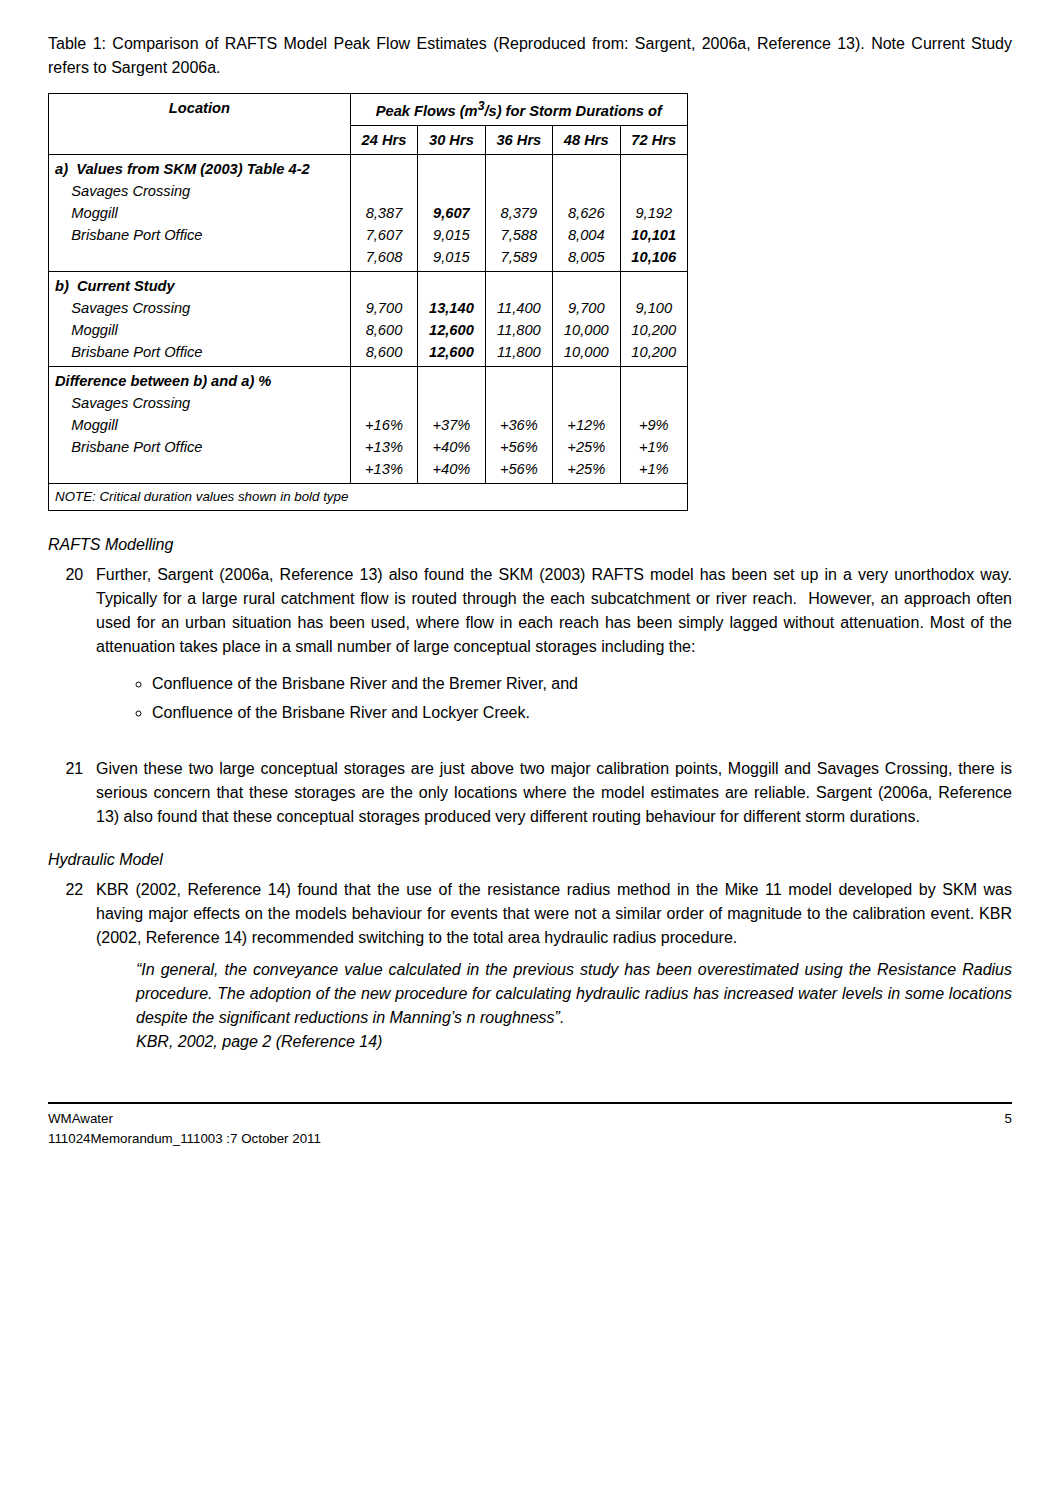Table 1: Comparison of RAFTS Model Peak Flow Estimates (Reproduced from: Sargent, 2006a, Reference 13). Note Current Study refers to Sargent 2006a.
| Location | Peak Flows (m 3 /s) for Storm Durations of |
| --- | --- |
| 24 Hrs | 30 Hrs | 36 Hrs | 48 Hrs | 72 Hrs |
| a) Values from SKM (2003) Table 4-2 Savages Crossing Moggill Brisbane Port Office | 8,387 7,607 7,608 | 9,607 9,015 9,015 | 8,379 7,588 7,589 | 8,626 8,004 8,005 | 9,192 10,101 10,106 |
| b) Current Study Savages Crossing Moggill Brisbane Port Office | 9,700 8,600 8,600 | 13,140 12,600 12,600 | 11,400 11,800 11,800 | 9,700 10,000 10,000 | 9,100 10,200 10,200 |
| Difference between b) and a) % Savages Crossing Moggill Brisbane Port Office | +16% +13% +13% | +37% +40% +40% | +36% +56% +56% | +12% +25% +25% | +9% +1% +1% |
| NOTE: Critical duration values shown in bold type |
RAFTS Modelling
20 Further, Sargent (2006a, Reference 13) also found the SKM (2003) RAFTS model has been set up in a very unorthodox way. Typically for a large rural catchment flow is routed through the each subcatchment or river reach. However, an approach often used for an urban situation has been used, where flow in each reach has been simply lagged without attenuation. Most of the attenuation takes place in a small number of large conceptual storages including the:
Confluence of the Brisbane River and the Bremer River, and
Confluence of the Brisbane River and Lockyer Creek.
21 Given these two large conceptual storages are just above two major calibration points, Moggill and Savages Crossing, there is serious concern that these storages are the only locations where the model estimates are reliable. Sargent (2006a, Reference 13) also found that these conceptual storages produced very different routing behaviour for different storm durations.
Hydraulic Model
22 KBR (2002, Reference 14) found that the use of the resistance radius method in the Mike 11 model developed by SKM was having major effects on the models behaviour for events that were not a similar order of magnitude to the calibration event. KBR (2002, Reference 14) recommended switching to the total area hydraulic radius procedure.
“In general, the conveyance value calculated in the previous study has been overestimated using the Resistance Radius procedure. The adoption of the new procedure for calculating hydraulic radius has increased water levels in some locations despite the significant reductions in Manning’s n roughness”.
KBR, 2002, page 2 (Reference 14)
WMAwater
111024Memorandum_111003 :7 October 2011
5